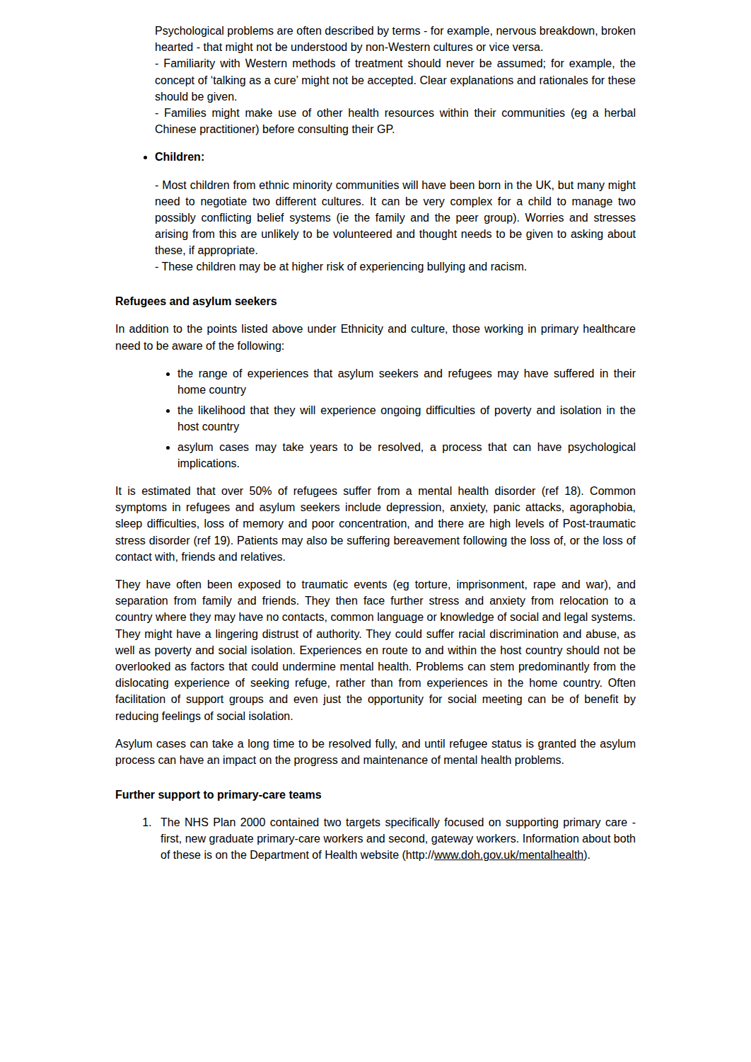Psychological problems are often described by terms - for example, nervous breakdown, broken hearted - that might not be understood by non-Western cultures or vice versa.
- Familiarity with Western methods of treatment should never be assumed; for example, the concept of ‘talking as a cure’ might not be accepted. Clear explanations and rationales for these should be given.
- Families might make use of other health resources within their communities (eg a herbal Chinese practitioner) before consulting their GP.
Children:
- Most children from ethnic minority communities will have been born in the UK, but many might need to negotiate two different cultures. It can be very complex for a child to manage two possibly conflicting belief systems (ie the family and the peer group). Worries and stresses arising from this are unlikely to be volunteered and thought needs to be given to asking about these, if appropriate.
- These children may be at higher risk of experiencing bullying and racism.
Refugees and asylum seekers
In addition to the points listed above under Ethnicity and culture, those working in primary healthcare need to be aware of the following:
the range of experiences that asylum seekers and refugees may have suffered in their home country
the likelihood that they will experience ongoing difficulties of poverty and isolation in the host country
asylum cases may take years to be resolved, a process that can have psychological implications.
It is estimated that over 50% of refugees suffer from a mental health disorder (ref 18). Common symptoms in refugees and asylum seekers include depression, anxiety, panic attacks, agoraphobia, sleep difficulties, loss of memory and poor concentration, and there are high levels of Post-traumatic stress disorder (ref 19). Patients may also be suffering bereavement following the loss of, or the loss of contact with, friends and relatives.
They have often been exposed to traumatic events (eg torture, imprisonment, rape and war), and separation from family and friends. They then face further stress and anxiety from relocation to a country where they may have no contacts, common language or knowledge of social and legal systems. They might have a lingering distrust of authority. They could suffer racial discrimination and abuse, as well as poverty and social isolation. Experiences en route to and within the host country should not be overlooked as factors that could undermine mental health. Problems can stem predominantly from the dislocating experience of seeking refuge, rather than from experiences in the home country. Often facilitation of support groups and even just the opportunity for social meeting can be of benefit by reducing feelings of social isolation.
Asylum cases can take a long time to be resolved fully, and until refugee status is granted the asylum process can have an impact on the progress and maintenance of mental health problems.
Further support to primary-care teams
The NHS Plan 2000 contained two targets specifically focused on supporting primary care - first, new graduate primary-care workers and second, gateway workers. Information about both of these is on the Department of Health website (http://www.doh.gov.uk/mentalhealth).